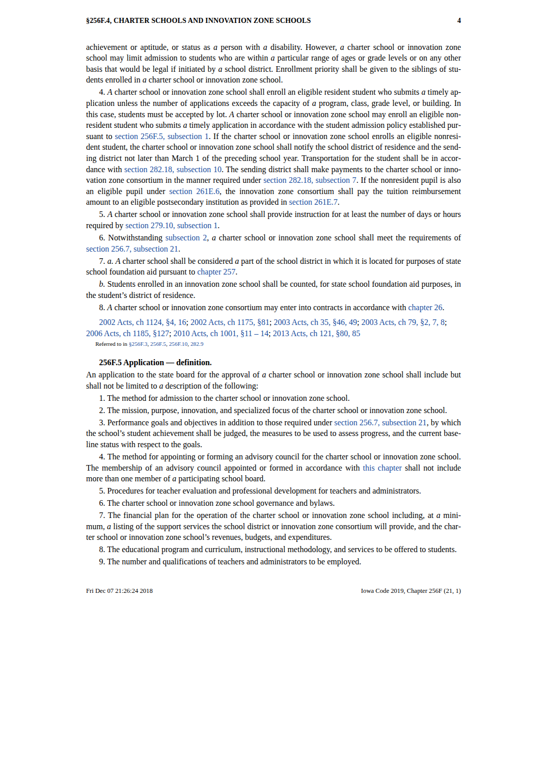§256F.4, CHARTER SCHOOLS AND INNOVATION ZONE SCHOOLS 4
achievement or aptitude, or status as a person with a disability. However, a charter school or innovation zone school may limit admission to students who are within a particular range of ages or grade levels or on any other basis that would be legal if initiated by a school district. Enrollment priority shall be given to the siblings of students enrolled in a charter school or innovation zone school.
4. A charter school or innovation zone school shall enroll an eligible resident student who submits a timely application unless the number of applications exceeds the capacity of a program, class, grade level, or building. In this case, students must be accepted by lot. A charter school or innovation zone school may enroll an eligible nonresident student who submits a timely application in accordance with the student admission policy established pursuant to section 256F.5, subsection 1. If the charter school or innovation zone school enrolls an eligible nonresident student, the charter school or innovation zone school shall notify the school district of residence and the sending district not later than March 1 of the preceding school year. Transportation for the student shall be in accordance with section 282.18, subsection 10. The sending district shall make payments to the charter school or innovation zone consortium in the manner required under section 282.18, subsection 7. If the nonresident pupil is also an eligible pupil under section 261E.6, the innovation zone consortium shall pay the tuition reimbursement amount to an eligible postsecondary institution as provided in section 261E.7.
5. A charter school or innovation zone school shall provide instruction for at least the number of days or hours required by section 279.10, subsection 1.
6. Notwithstanding subsection 2, a charter school or innovation zone school shall meet the requirements of section 256.7, subsection 21.
7. a. A charter school shall be considered a part of the school district in which it is located for purposes of state school foundation aid pursuant to chapter 257.
b. Students enrolled in an innovation zone school shall be counted, for state school foundation aid purposes, in the student’s district of residence.
8. A charter school or innovation zone consortium may enter into contracts in accordance with chapter 26.
2002 Acts, ch 1124, §4, 16; 2002 Acts, ch 1175, §81; 2003 Acts, ch 35, §46, 49; 2003 Acts, ch 79, §2, 7, 8; 2006 Acts, ch 1185, §127; 2010 Acts, ch 1001, §11 – 14; 2013 Acts, ch 121, §80, 85
Referred to in §256F.3, 256F.5, 256F.10, 282.9
256F.5 Application — definition.
An application to the state board for the approval of a charter school or innovation zone school shall include but shall not be limited to a description of the following:
1. The method for admission to the charter school or innovation zone school.
2. The mission, purpose, innovation, and specialized focus of the charter school or innovation zone school.
3. Performance goals and objectives in addition to those required under section 256.7, subsection 21, by which the school’s student achievement shall be judged, the measures to be used to assess progress, and the current baseline status with respect to the goals.
4. The method for appointing or forming an advisory council for the charter school or innovation zone school. The membership of an advisory council appointed or formed in accordance with this chapter shall not include more than one member of a participating school board.
5. Procedures for teacher evaluation and professional development for teachers and administrators.
6. The charter school or innovation zone school governance and bylaws.
7. The financial plan for the operation of the charter school or innovation zone school including, at a minimum, a listing of the support services the school district or innovation zone consortium will provide, and the charter school or innovation zone school’s revenues, budgets, and expenditures.
8. The educational program and curriculum, instructional methodology, and services to be offered to students.
9. The number and qualifications of teachers and administrators to be employed.
Fri Dec 07 21:26:24 2018 Iowa Code 2019, Chapter 256F (21, 1)